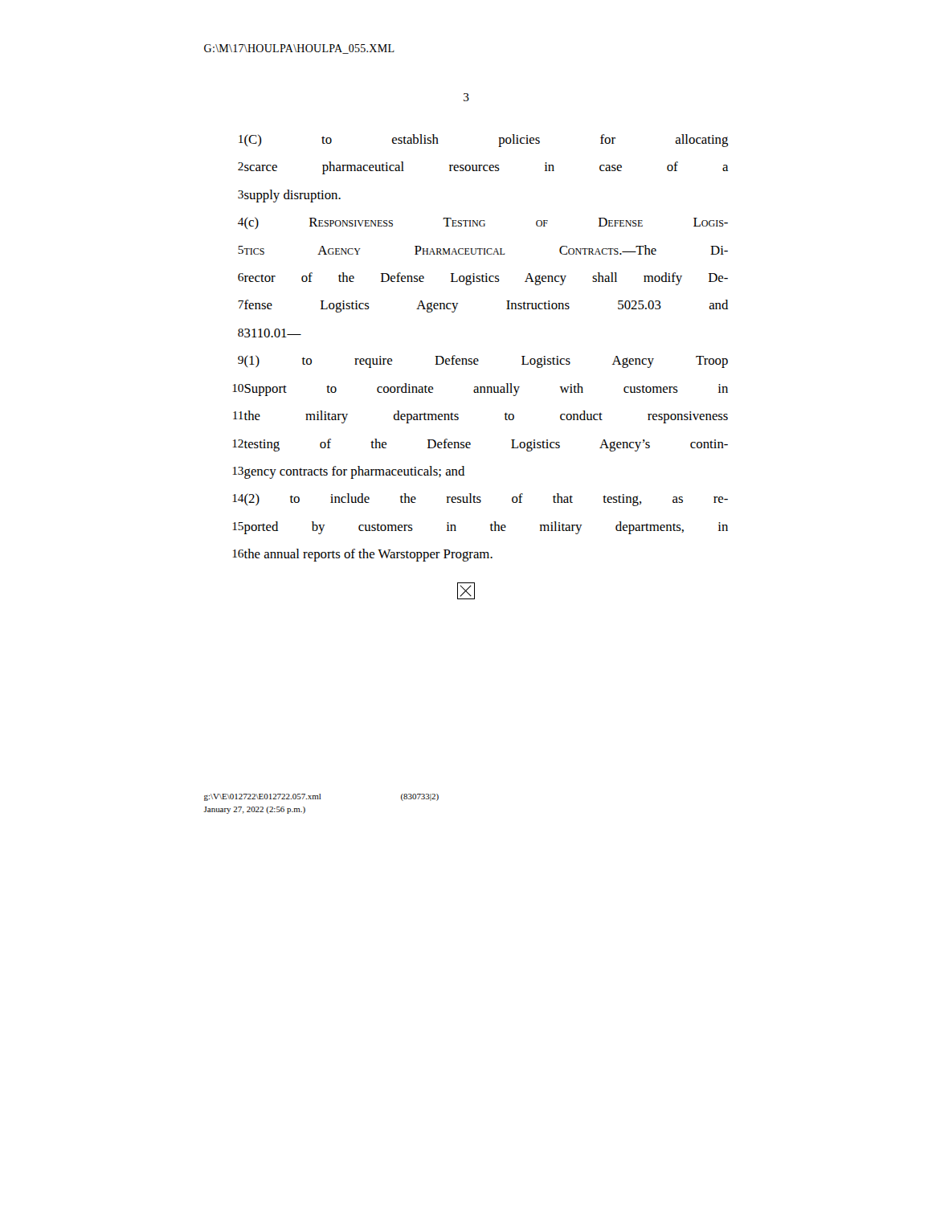G:\M\17\HOULPA\HOULPA_055.XML
3
| 1 | (C) to establish policies for allocating |
| 2 | scarce pharmaceutical resources in case of a |
| 3 | supply disruption. |
| 4 | (c) Responsiveness Testing of Defense Logis- |
| 5 | tics Agency Pharmaceutical Contracts. —The Di- |
| 6 | rector of the Defense Logistics Agency shall modify De- |
| 7 | fense Logistics Agency Instructions 5025.03 and |
| 8 | 3110.01— |
| 9 | (1) to require Defense Logistics Agency Troop |
| 10 | Support to coordinate annually with customers in |
| 11 | the military departments to conduct responsiveness |
| 12 | testing of the Defense Logistics Agency’s contin- |
| 13 | gency contracts for pharmaceuticals; and |
| 14 | (2) to include the results of that testing, as re- |
| 15 | ported by customers in the military departments, in |
| 16 | the annual reports of the Warstopper Program. |
g:\V\E\012722\E012722.057.xml(830733|2)
January 27, 2022 (2:56 p.m.)